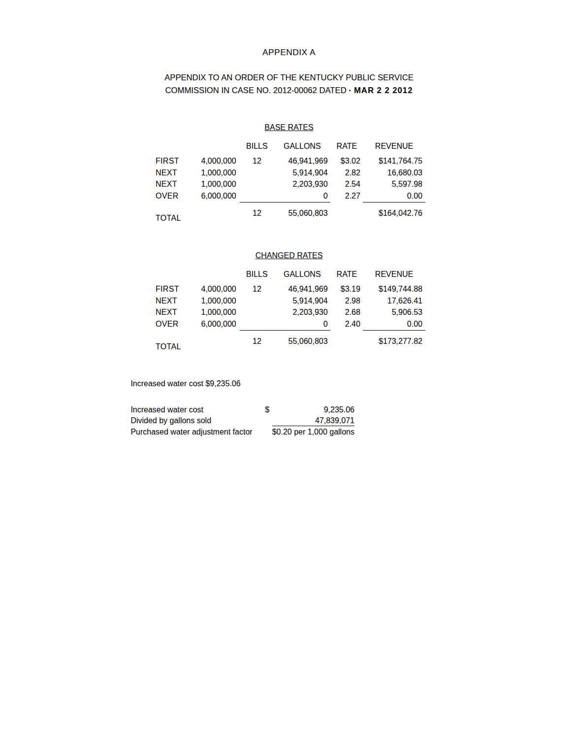APPENDIX A
APPENDIX TO AN ORDER OF THE KENTUCKY PUBLIC SERVICE
COMMISSION IN CASE NO. 2012-00062 DATED MAR 2 2 2012
BASE RATES
| | | BILLS | GALLONS | RATE | REVENUE |
| --- | --- | --- | --- | --- | --- |
| FIRST | 4,000,000 | 12 | 46,941,969 | $3.02 | $141,764.75 |
| NEXT | 1,000,000 | | 5,914,904 | 2.82 | 16,680.03 |
| NEXT | 1,000,000 | | 2,203,930 | 2.54 | 5,597.98 |
| OVER | 6,000,000 | | 0 | 2.27 | 0.00 |
| TOTAL | | 12 | 55,060,803 | | $164,042.76 |
CHANGED RATES
| | | BILLS | GALLONS | RATE | REVENUE |
| --- | --- | --- | --- | --- | --- |
| FIRST | 4,000,000 | 12 | 46,941,969 | $3.19 | $149,744.88 |
| NEXT | 1,000,000 | | 5,914,904 | 2.98 | 17,626.41 |
| NEXT | 1,000,000 | | 2,203,930 | 2.68 | 5,906.53 |
| OVER | 6,000,000 | | 0 | 2.40 | 0.00 |
| TOTAL | | 12 | 55,060,803 | | $173,277.82 |
Increased water cost $9,235.06
| Increased water cost | $ | 9,235.06 |
| Divided by gallons sold | | 47,839,071 |
| Purchased water adjustment factor | | $0.20 per 1,000 gallons |